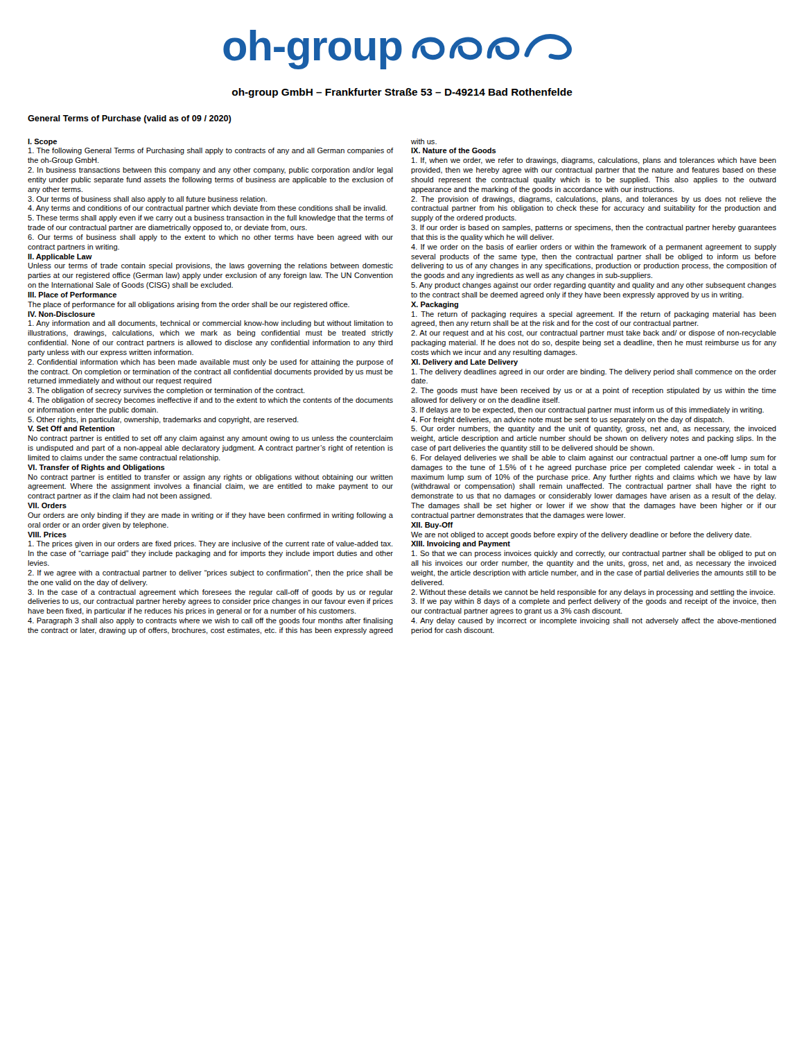oh-group
oh-group GmbH – Frankfurter Straße 53 – D-49214 Bad Rothenfelde
General Terms of Purchase (valid as of 09 / 2020)
I. Scope
1. The following General Terms of Purchasing shall apply to contracts of any and all German companies of the oh-Group GmbH.
2. In business transactions between this company and any other company, public corporation and/or legal entity under public separate fund assets the following terms of business are applicable to the exclusion of any other terms.
3. Our terms of business shall also apply to all future business relation.
4. Any terms and conditions of our contractual partner which deviate from these conditions shall be invalid.
5. These terms shall apply even if we carry out a business transaction in the full knowledge that the terms of trade of our contractual partner are diametrically opposed to, or deviate from, ours.
6. Our terms of business shall apply to the extent to which no other terms have been agreed with our contract partners in writing.
II. Applicable Law
Unless our terms of trade contain special provisions, the laws governing the relations between domestic parties at our registered office (German law) apply under exclusion of any foreign law. The UN Convention on the International Sale of Goods (CISG) shall be excluded.
III. Place of Performance
The place of performance for all obligations arising from the order shall be our registered office.
IV. Non-Disclosure
1. Any information and all documents, technical or commercial know-how including but without limitation to illustrations, drawings, calculations, which we mark as being confidential must be treated strictly confidential. None of our contract partners is allowed to disclose any confidential information to any third party unless with our express written information.
2. Confidential information which has been made available must only be used for attaining the purpose of the contract. On completion or termination of the contract all confidential documents provided by us must be returned immediately and without our request required
3. The obligation of secrecy survives the completion or termination of the contract.
4. The obligation of secrecy becomes ineffective if and to the extent to which the contents of the documents or information enter the public domain.
5. Other rights, in particular, ownership, trademarks and copyright, are reserved.
V. Set Off and Retention
No contract partner is entitled to set off any claim against any amount owing to us unless the counterclaim is undisputed and part of a non-appeal able declaratory judgment. A contract partner’s right of retention is limited to claims under the same contractual relationship.
VI. Transfer of Rights and Obligations
No contract partner is entitled to transfer or assign any rights or obligations without obtaining our written agreement. Where the assignment involves a financial claim, we are entitled to make payment to our contract partner as if the claim had not been assigned.
VII. Orders
Our orders are only binding if they are made in writing or if they have been confirmed in writing following a oral order or an order given by telephone.
VIII. Prices
1. The prices given in our orders are fixed prices. They are inclusive of the current rate of value-added tax. In the case of “carriage paid” they include packaging and for imports they include import duties and other levies.
2. If we agree with a contractual partner to deliver “prices subject to confirmation”, then the price shall be the one valid on the day of delivery.
3. In the case of a contractual agreement which foresees the regular call-off of goods by us or regular deliveries to us, our contractual partner hereby agrees to consider price changes in our favour even if prices have been fixed, in particular if he reduces his prices in general or for a number of his customers.
4. Paragraph 3 shall also apply to contracts where we wish to call off the goods four months after finalising the contract or later, drawing up of offers, brochures, cost estimates, etc. if this has been expressly agreed with us.
IX. Nature of the Goods
1. If, when we order, we refer to drawings, diagrams, calculations, plans and tolerances which have been provided, then we hereby agree with our contractual partner that the nature and features based on these should represent the contractual quality which is to be supplied. This also applies to the outward appearance and the marking of the goods in accordance with our instructions.
2. The provision of drawings, diagrams, calculations, plans, and tolerances by us does not relieve the contractual partner from his obligation to check these for accuracy and suitability for the production and supply of the ordered products.
3. If our order is based on samples, patterns or specimens, then the contractual partner hereby guarantees that this is the quality which he will deliver.
4. If we order on the basis of earlier orders or within the framework of a permanent agreement to supply several products of the same type, then the contractual partner shall be obliged to inform us before delivering to us of any changes in any specifications, production or production process, the composition of the goods and any ingredients as well as any changes in sub-suppliers.
5. Any product changes against our order regarding quantity and quality and any other subsequent changes to the contract shall be deemed agreed only if they have been expressly approved by us in writing.
X. Packaging
1. The return of packaging requires a special agreement. If the return of packaging material has been agreed, then any return shall be at the risk and for the cost of our contractual partner.
2. At our request and at his cost, our contractual partner must take back and/ or dispose of non-recyclable packaging material. If he does not do so, despite being set a deadline, then he must reimburse us for any costs which we incur and any resulting damages.
XI. Delivery and Late Delivery
1. The delivery deadlines agreed in our order are binding. The delivery period shall commence on the order date.
2. The goods must have been received by us or at a point of reception stipulated by us within the time allowed for delivery or on the deadline itself.
3. If delays are to be expected, then our contractual partner must inform us of this immediately in writing.
4. For freight deliveries, an advice note must be sent to us separately on the day of dispatch.
5. Our order numbers, the quantity and the unit of quantity, gross, net and, as necessary, the invoiced weight, article description and article number should be shown on delivery notes and packing slips. In the case of part deliveries the quantity still to be delivered should be shown.
6. For delayed deliveries we shall be able to claim against our contractual partner a one-off lump sum for damages to the tune of 1.5% of t he agreed purchase price per completed calendar week - in total a maximum lump sum of 10% of the purchase price. Any further rights and claims which we have by law (withdrawal or compensation) shall remain unaffected. The contractual partner shall have the right to demonstrate to us that no damages or considerably lower damages have arisen as a result of the delay. The damages shall be set higher or lower if we show that the damages have been higher or if our contractual partner demonstrates that the damages were lower.
XII. Buy-Off
We are not obliged to accept goods before expiry of the delivery deadline or before the delivery date.
XIII. Invoicing and Payment
1. So that we can process invoices quickly and correctly, our contractual partner shall be obliged to put on all his invoices our order number, the quantity and the units, gross, net and, as necessary the invoiced weight, the article description with article number, and in the case of partial deliveries the amounts still to be delivered.
2. Without these details we cannot be held responsible for any delays in processing and settling the invoice.
3. If we pay within 8 days of a complete and perfect delivery of the goods and receipt of the invoice, then our contractual partner agrees to grant us a 3% cash discount.
4. Any delay caused by incorrect or incomplete invoicing shall not adversely affect the above-mentioned period for cash discount.